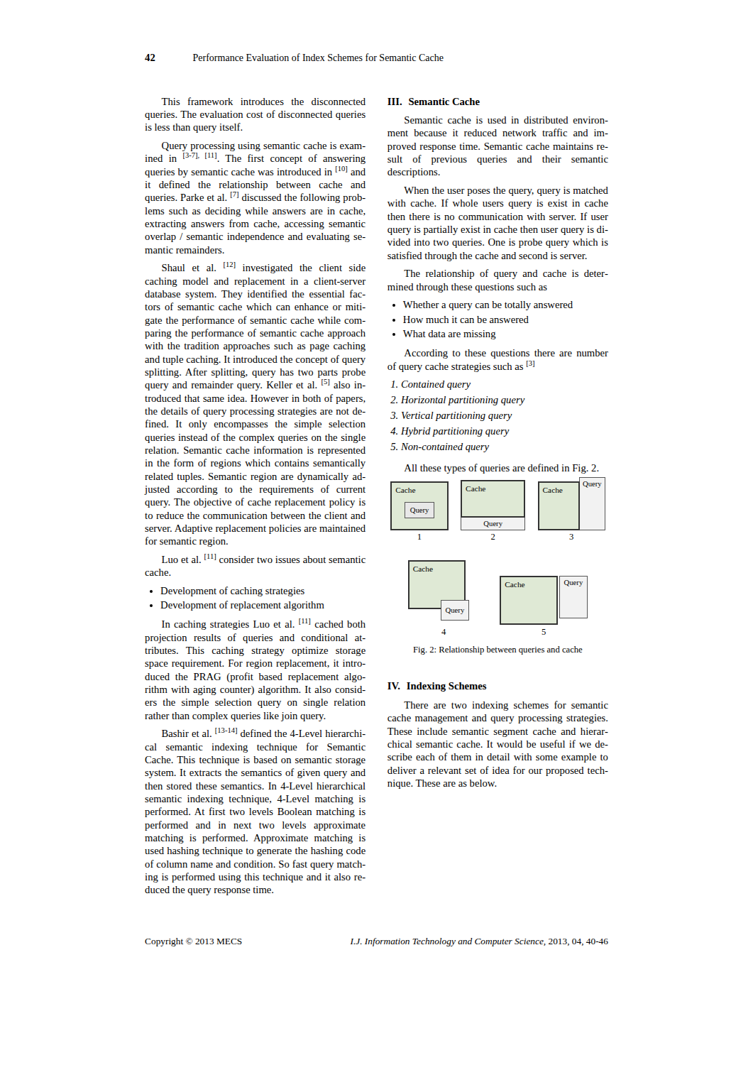42 Performance Evaluation of Index Schemes for Semantic Cache
This framework introduces the disconnected queries. The evaluation cost of disconnected queries is less than query itself.
Query processing using semantic cache is examined in [3-7], [11]. The first concept of answering queries by semantic cache was introduced in [10] and it defined the relationship between cache and queries. Parke et al. [7] discussed the following problems such as deciding while answers are in cache, extracting answers from cache, accessing semantic overlap / semantic independence and evaluating semantic remainders.
Shaul et al. [12] investigated the client side caching model and replacement in a client-server database system. They identified the essential factors of semantic cache which can enhance or mitigate the performance of semantic cache while comparing the performance of semantic cache approach with the tradition approaches such as page caching and tuple caching. It introduced the concept of query splitting. After splitting, query has two parts probe query and remainder query. Keller et al. [5] also introduced that same idea. However in both of papers, the details of query processing strategies are not defined. It only encompasses the simple selection queries instead of the complex queries on the single relation. Semantic cache information is represented in the form of regions which contains semantically related tuples. Semantic region are dynamically adjusted according to the requirements of current query. The objective of cache replacement policy is to reduce the communication between the client and server. Adaptive replacement policies are maintained for semantic region.
Luo et al. [11] consider two issues about semantic cache.
Development of caching strategies
Development of replacement algorithm
In caching strategies Luo et al. [11] cached both projection results of queries and conditional attributes. This caching strategy optimize storage space requirement. For region replacement, it introduced the PRAG (profit based replacement algorithm with aging counter) algorithm. It also considers the simple selection query on single relation rather than complex queries like join query.
Bashir et al. [13-14] defined the 4-Level hierarchical semantic indexing technique for Semantic Cache. This technique is based on semantic storage system. It extracts the semantics of given query and then stored these semantics. In 4-Level hierarchical semantic indexing technique, 4-Level matching is performed. At first two levels Boolean matching is performed and in next two levels approximate matching is performed. Approximate matching is used hashing technique to generate the hashing code of column name and condition. So fast query matching is performed using this technique and it also reduced the query response time.
III. Semantic Cache
Semantic cache is used in distributed environment because it reduced network traffic and improved response time. Semantic cache maintains result of previous queries and their semantic descriptions.
When the user poses the query, query is matched with cache. If whole users query is exist in cache then there is no communication with server. If user query is partially exist in cache then user query is divided into two queries. One is probe query which is satisfied through the cache and second is server.
The relationship of query and cache is determined through these questions such as
Whether a query can be totally answered
How much it can be answered
What data are missing
According to these questions there are number of query cache strategies such as [3]
1. Contained query
2. Horizontal partitioning query
3. Vertical partitioning query
4. Hybrid partitioning query
5. Non-contained query
All these types of queries are defined in Fig. 2.
Cache
Query
1
Cache
Query
2
Cache
Query
3
Cache
Query
4
Cache
Query
5
Fig. 2: Relationship between queries and cache
IV. Indexing Schemes
There are two indexing schemes for semantic cache management and query processing strategies. These include semantic segment cache and hierarchical semantic cache. It would be useful if we describe each of them in detail with some example to deliver a relevant set of idea for our proposed technique. These are as below.
Copyright © 2013 MECS I.J. Information Technology and Computer Science, 2013, 04, 40-46